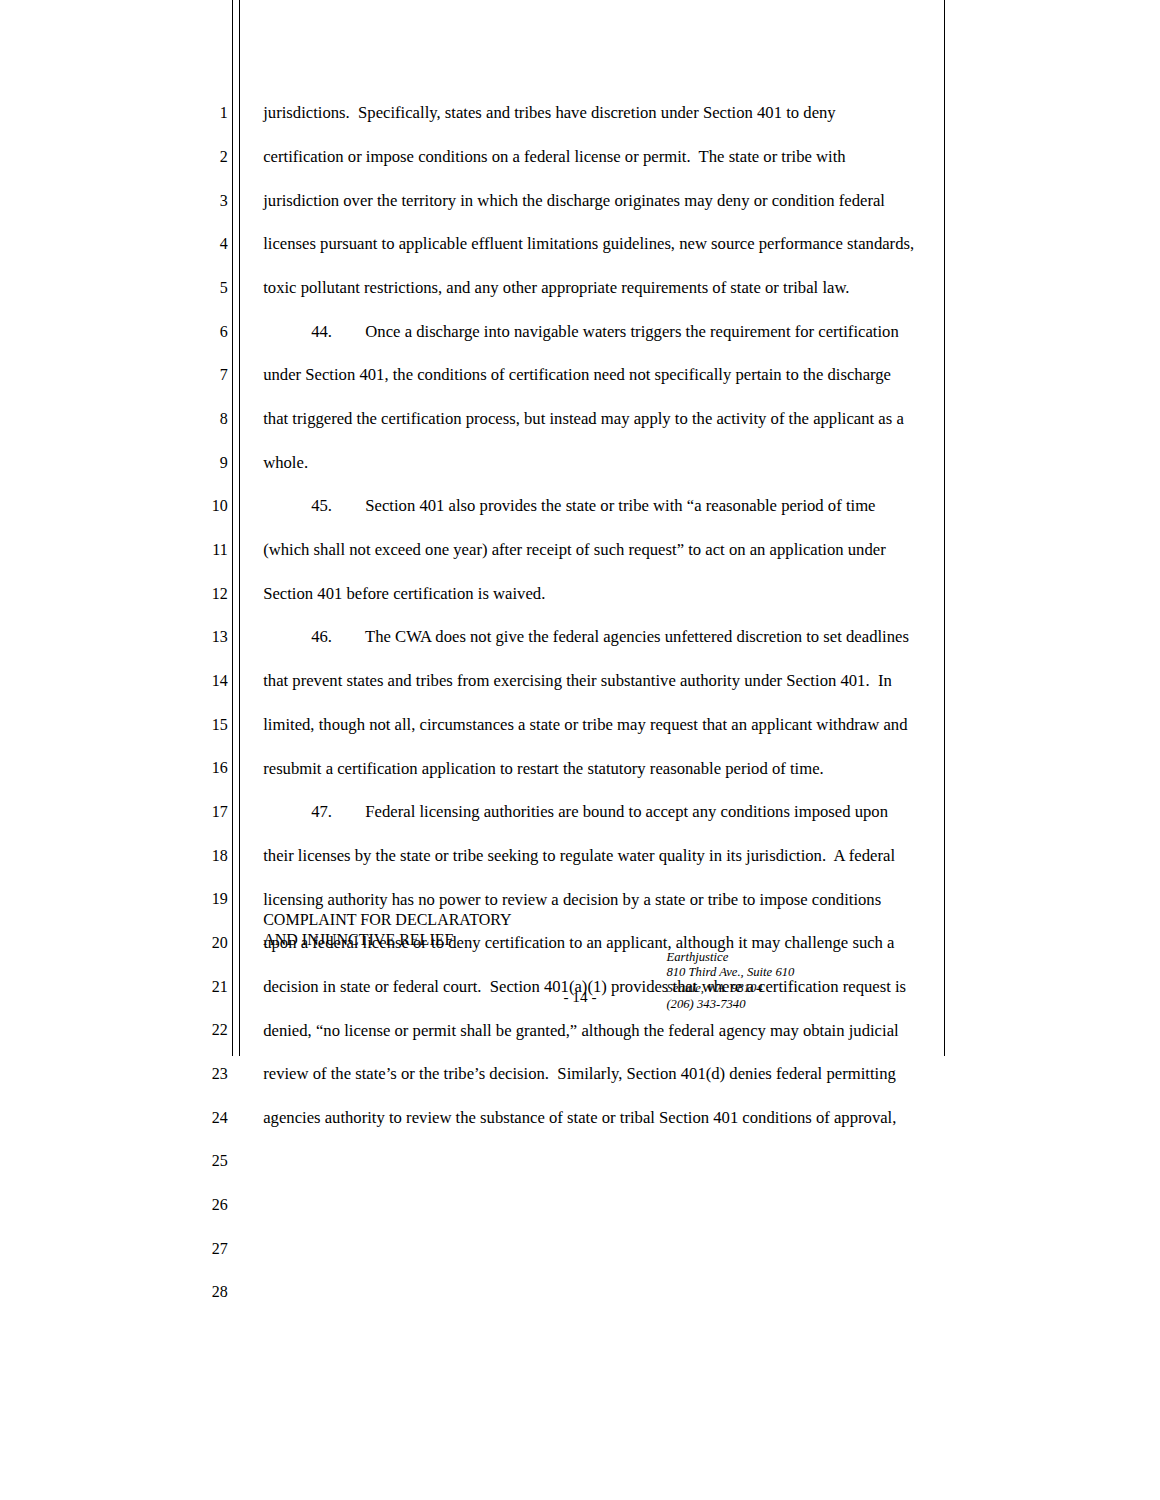1
2
3
4
5
6
7
8
9
10
11
12
13
14
15
16
17
18
19
20
21
22
23
24
25
26
27
28
jurisdictions. Specifically, states and tribes have discretion under Section 401 to deny certification or impose conditions on a federal license or permit. The state or tribe with jurisdiction over the territory in which the discharge originates may deny or condition federal licenses pursuant to applicable effluent limitations guidelines, new source performance standards, toxic pollutant restrictions, and any other appropriate requirements of state or tribal law.
44. Once a discharge into navigable waters triggers the requirement for certification under Section 401, the conditions of certification need not specifically pertain to the discharge that triggered the certification process, but instead may apply to the activity of the applicant as a whole.
45. Section 401 also provides the state or tribe with “a reasonable period of time (which shall not exceed one year) after receipt of such request” to act on an application under Section 401 before certification is waived.
46. The CWA does not give the federal agencies unfettered discretion to set deadlines that prevent states and tribes from exercising their substantive authority under Section 401. In limited, though not all, circumstances a state or tribe may request that an applicant withdraw and resubmit a certification application to restart the statutory reasonable period of time.
47. Federal licensing authorities are bound to accept any conditions imposed upon their licenses by the state or tribe seeking to regulate water quality in its jurisdiction. A federal licensing authority has no power to review a decision by a state or tribe to impose conditions upon a federal license or to deny certification to an applicant, although it may challenge such a decision in state or federal court. Section 401(a)(1) provides that where a certification request is denied, “no license or permit shall be granted,” although the federal agency may obtain judicial review of the state’s or the tribe’s decision. Similarly, Section 401(d) denies federal permitting agencies authority to review the substance of state or tribal Section 401 conditions of approval,
COMPLAINT FOR DECLARATORY
AND INJUNCTIVE RELIEF
Earthjustice
810 Third Ave., Suite 610
Seattle, WA 98104
(206) 343-7340
- 14 -